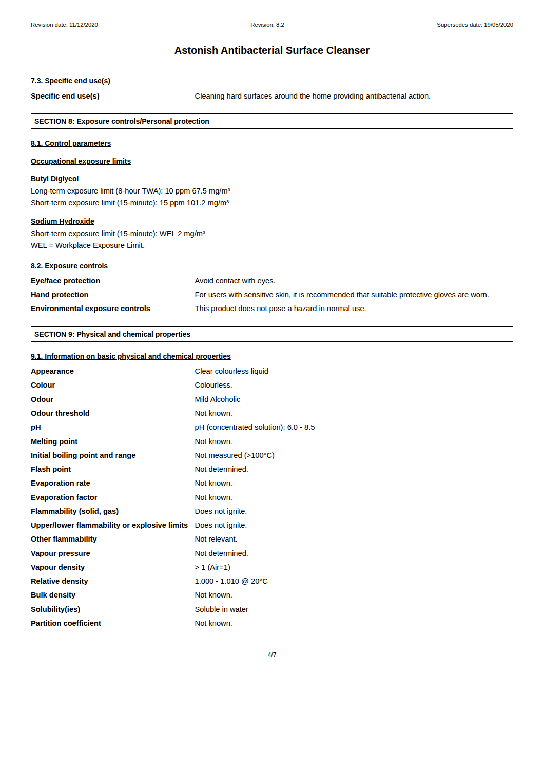Revision date: 11/12/2020 Revision: 8.2 Supersedes date: 19/05/2020
Astonish Antibacterial Surface Cleanser
7.3. Specific end use(s)
| Specific end use(s) | Cleaning hard surfaces around the home providing antibacterial action. |
SECTION 8: Exposure controls/Personal protection
8.1. Control parameters
Occupational exposure limits
Butyl Diglycol
Long-term exposure limit (8-hour TWA): 10 ppm 67.5 mg/m³
Short-term exposure limit (15-minute): 15 ppm 101.2 mg/m³
Sodium Hydroxide
Short-term exposure limit (15-minute): WEL 2 mg/m³
WEL = Workplace Exposure Limit.
8.2. Exposure controls
| Eye/face protection | Avoid contact with eyes. |
| Hand protection | For users with sensitive skin, it is recommended that suitable protective gloves are worn. |
| Environmental exposure controls | This product does not pose a hazard in normal use. |
SECTION 9: Physical and chemical properties
9.1. Information on basic physical and chemical properties
| Appearance | Clear colourless liquid |
| Colour | Colourless. |
| Odour | Mild Alcoholic |
| Odour threshold | Not known. |
| pH | pH (concentrated solution): 6.0 - 8.5 |
| Melting point | Not known. |
| Initial boiling point and range | Not measured (>100°C) |
| Flash point | Not determined. |
| Evaporation rate | Not known. |
| Evaporation factor | Not known. |
| Flammability (solid, gas) | Does not ignite. |
| Upper/lower flammability or explosive limits | Does not ignite. |
| Other flammability | Not relevant. |
| Vapour pressure | Not determined. |
| Vapour density | > 1 (Air=1) |
| Relative density | 1.000 - 1.010 @ 20°C |
| Bulk density | Not known. |
| Solubility(ies) | Soluble in water |
| Partition coefficient | Not known. |
4/7